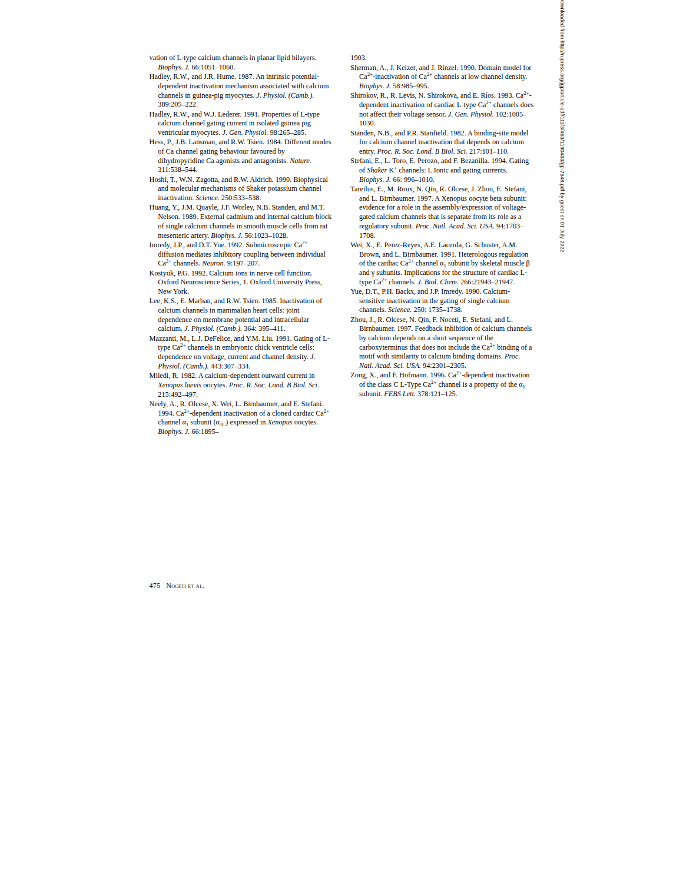vation of L-type calcium channels in planar lipid bilayers. Biophys. J. 66:1051–1060.
Hadley, R.W., and J.R. Hume. 1987. An intrinsic potential-dependent inactivation mechanism associated with calcium channels in guinea-pig myocytes. J. Physiol. (Camb.). 389:205–222.
Hadley, R.W., and W.J. Lederer. 1991. Properties of L-type calcium channel gating current in isolated guinea pig ventricular myocytes. J. Gen. Physiol. 98:265–285.
Hess, P., J.B. Lansman, and R.W. Tsien. 1984. Different modes of Ca channel gating behaviour favoured by dihydropyridine Ca agonists and antagonists. Nature. 311:538–544.
Hoshi, T., W.N. Zagotta, and R.W. Aldrich. 1990. Biophysical and molecular mechanisms of Shaker potassium channel inactivation. Science. 250:533–538.
Huang, Y., J.M. Quayle, J.F. Worley, N.B. Standen, and M.T. Nelson. 1989. External cadmium and internal calcium block of single calcium channels in smooth muscle cells from rat mesenteric artery. Biophys. J. 56:1023–1028.
Imredy, J.P., and D.T. Yue. 1992. Submicroscopic Ca2+ diffusion mediates inhibitory coupling between individual Ca2+ channels. Neuron. 9:197–207.
Kostyuk, P.G. 1992. Calcium ions in nerve cell function. Oxford Neuroscience Series, 1. Oxford University Press, New York.
Lee, K.S., E. Marban, and R.W. Tsien. 1985. Inactivation of calcium channels in mammalian heart cells: joint dependence on membrane potential and intracellular calcium. J. Physiol. (Camb.). 364: 395–411.
Mazzanti, M., L.J. DeFelice, and Y.M. Liu. 1991. Gating of L-type Ca2+ channels in embryonic chick ventricle cells: dependence on voltage, current and channel density. J. Physiol. (Camb.). 443:307–334.
Miledi, R. 1982. A calcium-dependent outward current in Xenopus laevis oocytes. Proc. R. Soc. Lond. B Biol. Sci. 215:492–497.
Neely, A., R. Olcese, X. Wei, L. Birnbaumer, and E. Stefani. 1994. Ca2+-dependent inactivation of a cloned cardiac Ca2+ channel α1 subunit (α1C) expressed in Xenopus oocytes. Biophys. J. 66:1895–
1903.
Sherman, A., J. Keizer, and J. Rinzel. 1990. Domain model for Ca2+-inactivation of Ca2+ channels at low channel density. Biophys. J. 58:985–995.
Shirokov, R., R. Levis, N. Shirokova, and E. Ríos. 1993. Ca2+-dependent inactivation of cardiac L-type Ca2+ channels does not affect their voltage sensor. J. Gen. Physiol. 102:1005–1030.
Standen, N.B., and P.R. Stanfield. 1982. A binding-site model for calcium channel inactivation that depends on calcium entry. Proc. R. Soc. Lond. B Biol. Sci. 217:101–110.
Stefani, E., L. Toro, E. Perozo, and F. Bezanilla. 1994. Gating of Shaker K+ channels: I. Ionic and gating currents. Biophys. J. 66: 996–1010.
Tareilus, E., M. Roux, N. Qin, R. Olcese, J. Zhou, E. Stefani, and L. Birnbaumer. 1997. A Xenopus oocyte beta subunit: evidence for a role in the assembly/expression of voltage-gated calcium channels that is separate from its role as a regulatory subunit. Proc. Natl. Acad. Sci. USA. 94:1703–1708.
Wei, X., E. Perez-Reyes, A.E. Lacerda, G. Schuster, A.M. Brown, and L. Birnbaumer. 1991. Heterologous regulation of the cardiac Ca2+ channel α1 subunit by skeletal muscle β and γ subunits. Implications for the structure of cardiac L-type Ca2+ channels. J. Biol. Chem. 266:21943–21947.
Yue, D.T., P.H. Backx, and J.P. Imredy. 1990. Calcium-sensitive inactivation in the gating of single calcium channels. Science. 250: 1735–1738.
Zhou, J., R. Olcese, N. Qin, F. Noceti, E. Stefani, and L. Birnbaumer. 1997. Feedback inhibition of calcium channels by calcium depends on a short sequence of the carboxyterminus that does not include the Ca2+ binding of a motif with similarity to calcium binding domains. Proc. Natl. Acad. Sci. USA. 94:2301–2305.
Zong, X., and F. Hofmann. 1996. Ca2+-dependent inactivation of the class C L-Type Ca2+ channel is a property of the α1 subunit. FEBS Lett. 378:121–125.
475 Noceti et al.
Downloaded from http://rupress.org/jgp/article-pdf/111/3/463/1190433/gp-7548.pdf by guest on 01 July 2022